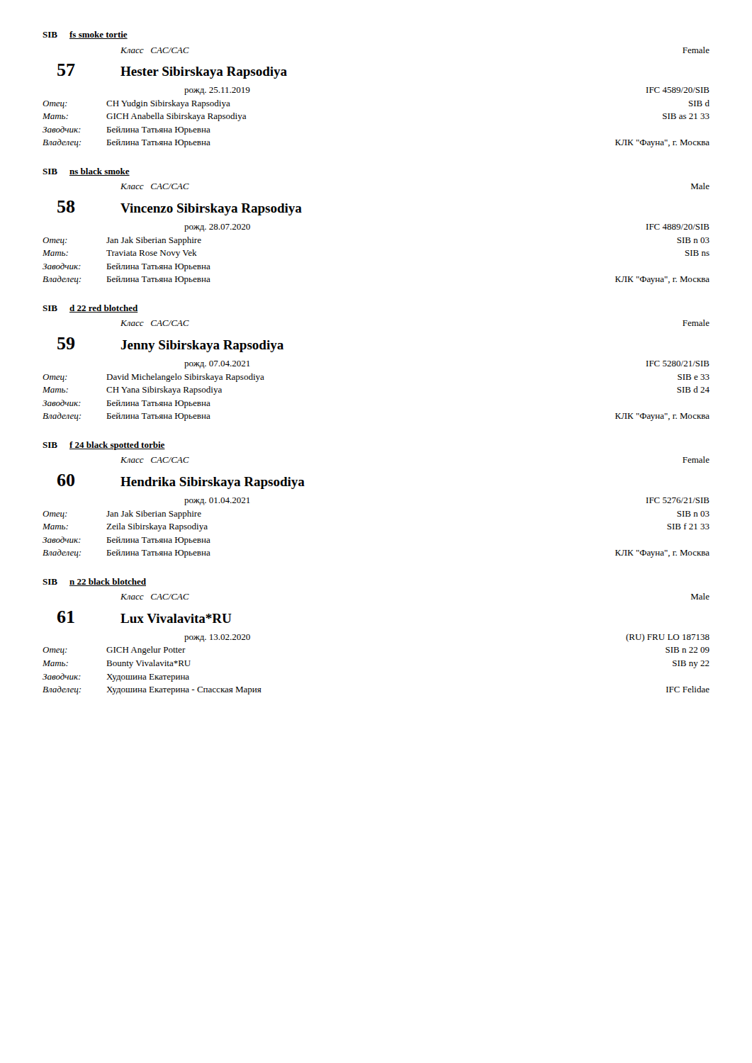SIB fs smoke tortie
Класс CAC/CAC Female
57 Hester Sibirskaya Rapsodiya
| | рожд. 25.11.2019 | IFC 4589/20/SIB |
| Отец: | CH Yudgin Sibirskaya Rapsodiya | SIB d |
| Мать: | GICH Anabella Sibirskaya Rapsodiya | SIB as 21 33 |
| Заводчик: | Бейлина Татьяна Юрьевна | |
| Владелец: | Бейлина Татьяна Юрьевна | КЛК "Фауна", г. Москва |
SIB ns black smoke
Класс CAC/CAC Male
58 Vincenzo Sibirskaya Rapsodiya
| | рожд. 28.07.2020 | IFC 4889/20/SIB |
| Отец: | Jan Jak Siberian Sapphire | SIB n 03 |
| Мать: | Traviata Rose Novy Vek | SIB ns |
| Заводчик: | Бейлина Татьяна Юрьевна | |
| Владелец: | Бейлина Татьяна Юрьевна | КЛК "Фауна", г. Москва |
SIB d 22 red blotched
Класс CAC/CAC Female
59 Jenny Sibirskaya Rapsodiya
| | рожд. 07.04.2021 | IFC 5280/21/SIB |
| Отец: | David Michelangelo Sibirskaya Rapsodiya | SIB e 33 |
| Мать: | CH Yana Sibirskaya Rapsodiya | SIB d 24 |
| Заводчик: | Бейлина Татьяна Юрьевна | |
| Владелец: | Бейлина Татьяна Юрьевна | КЛК "Фауна", г. Москва |
SIB f 24 black spotted torbie
Класс CAC/CAC Female
60 Hendrika Sibirskaya Rapsodiya
| | рожд. 01.04.2021 | IFC 5276/21/SIB |
| Отец: | Jan Jak Siberian Sapphire | SIB n 03 |
| Мать: | Zeila Sibirskaya Rapsodiya | SIB f 21 33 |
| Заводчик: | Бейлина Татьяна Юрьевна | |
| Владелец: | Бейлина Татьяна Юрьевна | КЛК "Фауна", г. Москва |
SIB n 22 black blotched
Класс CAC/CAC Male
61 Lux Vivalavita*RU
| | рожд. 13.02.2020 | (RU) FRU LO 187138 |
| Отец: | GICH Angelur Potter | SIB n 22 09 |
| Мать: | Bounty Vivalavita*RU | SIB ny 22 |
| Заводчик: | Худошина Екатерина | |
| Владелец: | Худошина Екатерина - Спасская Мария | IFC Felidae |